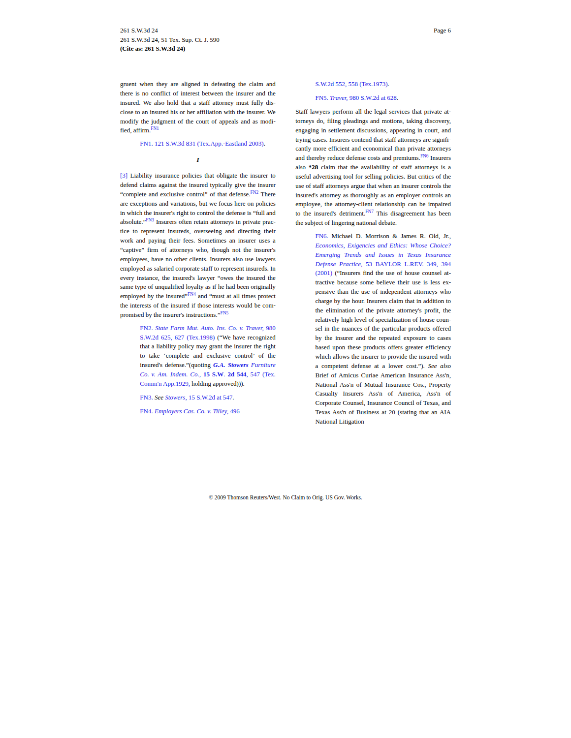Page 6
261 S.W.3d 24
261 S.W.3d 24, 51 Tex. Sup. Ct. J. 590
(Cite as: 261 S.W.3d 24)
gruent when they are aligned in defeating the claim and there is no conflict of interest between the insurer and the insured. We also hold that a staff attorney must fully disclose to an insured his or her affiliation with the insurer. We modify the judgment of the court of appeals and as modified, affirm.FN1
FN1. 121 S.W.3d 831 (Tex.App.-Eastland 2003).
I
[3] Liability insurance policies that obligate the insurer to defend claims against the insured typically give the insurer “complete and exclusive control” of that defense.FN2 There are exceptions and variations, but we focus here on policies in which the insurer's right to control the defense is “full and absolute.”FN3 Insurers often retain attorneys in private practice to represent insureds, overseeing and directing their work and paying their fees. Sometimes an insurer uses a “captive” firm of attorneys who, though not the insurer's employees, have no other clients. Insurers also use lawyers employed as salaried corporate staff to represent insureds. In every instance, the insured's lawyer “owes the insured the same type of unqualified loyalty as if he had been originally employed by the insured”FN4 and “must at all times protect the interests of the insured if those interests would be compromised by the insurer's instructions.”FN5
FN2. State Farm Mut. Auto. Ins. Co. v. Traver, 980 S.W.2d 625, 627 (Tex.1998) (“We have recognized that a liability policy may grant the insurer the right to take ‘complete and exclusive control’ of the insured's defense.”(quoting G.A. Stowers Furniture Co. v. Am. Indem. Co., 15 S.W. 2d 544, 547 (Tex. Comm'n App.1929, holding approved))).
FN3. See Stowers, 15 S.W.2d at 547.
FN4. Employers Cas. Co. v. Tilley, 496
S.W.2d 552, 558 (Tex.1973).
FN5. Traver, 980 S.W.2d at 628.
Staff lawyers perform all the legal services that private attorneys do, filing pleadings and motions, taking discovery, engaging in settlement discussions, appearing in court, and trying cases. Insurers contend that staff attorneys are significantly more efficient and economical than private attorneys and thereby reduce defense costs and premiums.FN6 Insurers also *28 claim that the availability of staff attorneys is a useful advertising tool for selling policies. But critics of the use of staff attorneys argue that when an insurer controls the insured's attorney as thoroughly as an employer controls an employee, the attorney-client relationship can be impaired to the insured's detriment.FN7 This disagreement has been the subject of lingering national debate.
FN6. Michael D. Morrison & James R. Old, Jr., Economics, Exigencies and Ethics: Whose Choice? Emerging Trends and Issues in Texas Insurance Defense Practice, 53 BAYLOR L.REV. 349, 394 (2001) (“Insurers find the use of house counsel attractive because some believe their use is less expensive than the use of independent attorneys who charge by the hour. Insurers claim that in addition to the elimination of the private attorney's profit, the relatively high level of specialization of house counsel in the nuances of the particular products offered by the insurer and the repeated exposure to cases based upon these products offers greater efficiency which allows the insurer to provide the insured with a competent defense at a lower cost.”). See also Brief of Amicus Curiae American Insurance Ass'n, National Ass'n of Mutual Insurance Cos., Property Casualty Insurers Ass'n of America, Ass'n of Corporate Counsel, Insurance Council of Texas, and Texas Ass'n of Business at 20 (stating that an AIA National Litigation
© 2009 Thomson Reuters/West. No Claim to Orig. US Gov. Works.